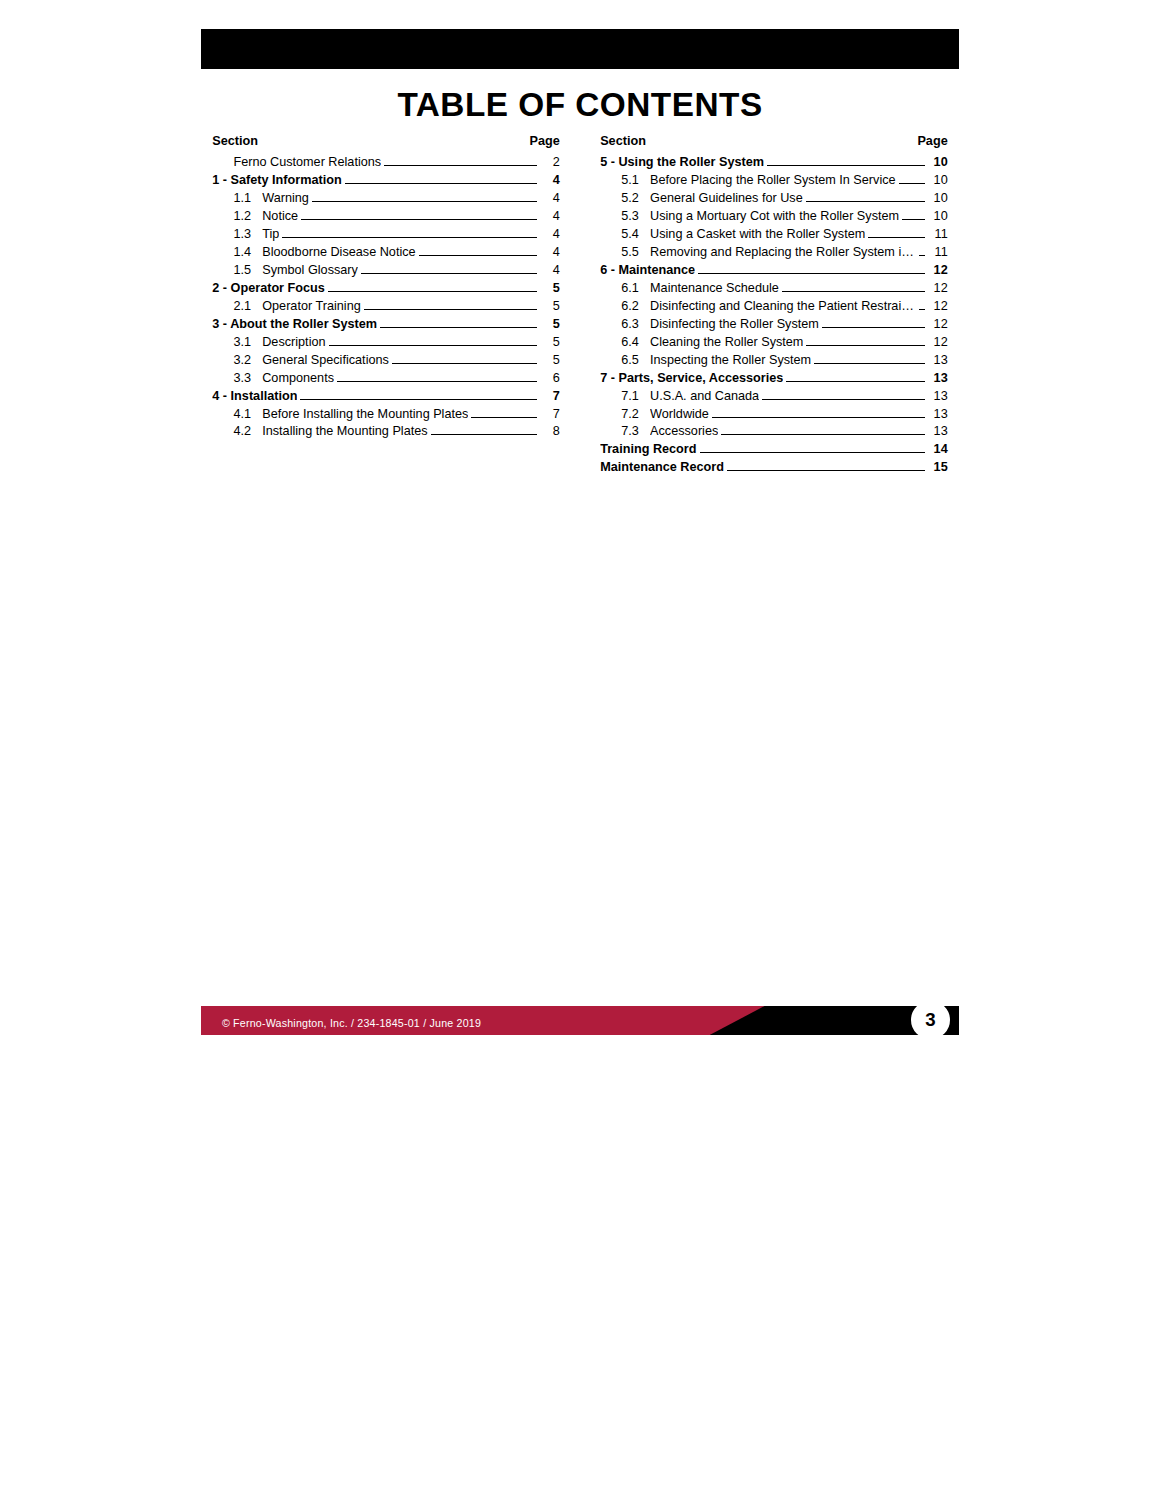TABLE OF CONTENTS
Section Page
Ferno Customer Relations 2
1 - Safety Information 4
1.1 Warning 4
1.2 Notice 4
1.3 Tip 4
1.4 Bloodborne Disease Notice 4
1.5 Symbol Glossary 4
2 - Operator Focus 5
2.1 Operator Training 5
3 - About the Roller System 5
3.1 Description 5
3.2 General Specifications 5
3.3 Components 6
4 - Installation 7
4.1 Before Installing the Mounting Plates 7
4.2 Installing the Mounting Plates 8
Section Page
5 - Using the Roller System 10
5.1 Before Placing the Roller System In Service 10
5.2 General Guidelines for Use 10
5.3 Using a Mortuary Cot with the Roller System 10
5.4 Using a Casket with the Roller System 11
5.5 Removing and Replacing the Roller System in a Vehicle 11
6 - Maintenance 12
6.1 Maintenance Schedule 12
6.2 Disinfecting and Cleaning the Patient Restraints 12
6.3 Disinfecting the Roller System 12
6.4 Cleaning the Roller System 12
6.5 Inspecting the Roller System 13
7 - Parts, Service, Accessories 13
7.1 U.S.A. and Canada 13
7.2 Worldwide 13
7.3 Accessories 13
Training Record 14
Maintenance Record 15
© Ferno-Washington, Inc. / 234-1845-01 / June 2019
3